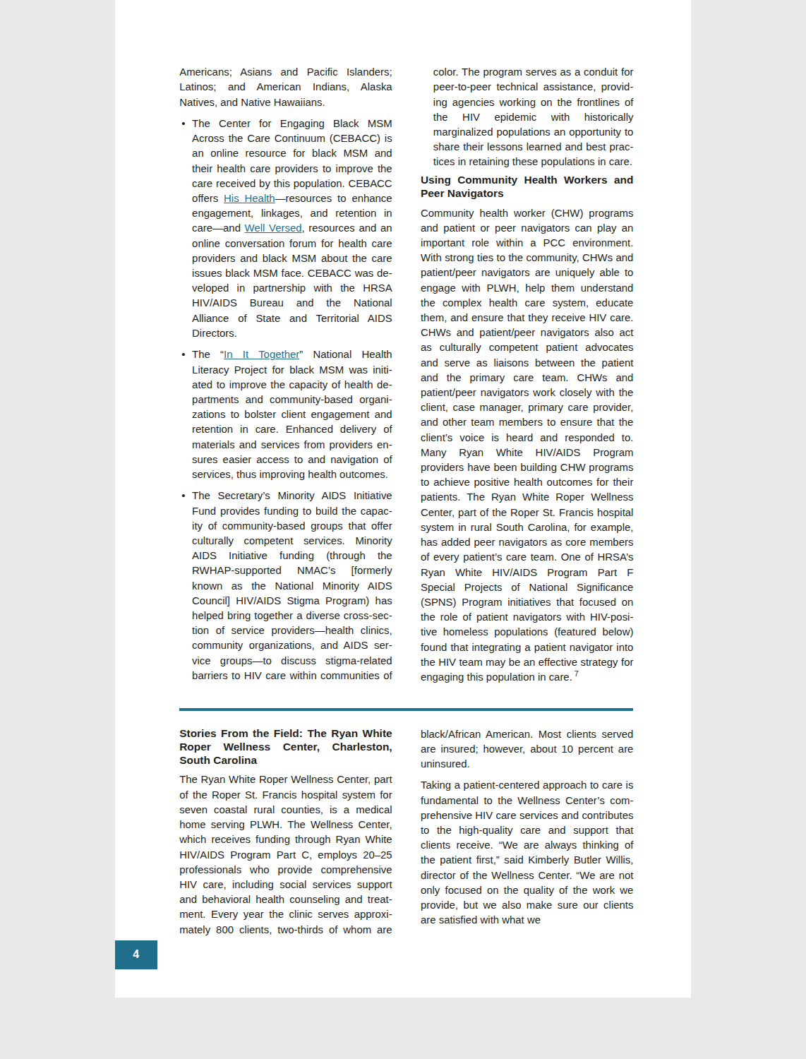Americans; Asians and Pacific Islanders; Latinos; and American Indians, Alaska Natives, and Native Hawaiians.
The Center for Engaging Black MSM Across the Care Continuum (CEBACC) is an online resource for black MSM and their health care providers to improve the care received by this population. CEBACC offers His Health—resources to enhance engagement, linkages, and retention in care—and Well Versed, resources and an online conversation forum for health care providers and black MSM about the care issues black MSM face. CEBACC was developed in partnership with the HRSA HIV/AIDS Bureau and the National Alliance of State and Territorial AIDS Directors.
The “In It Together” National Health Literacy Project for black MSM was initiated to improve the capacity of health departments and community-based organizations to bolster client engagement and retention in care. Enhanced delivery of materials and services from providers ensures easier access to and navigation of services, thus improving health outcomes.
The Secretary’s Minority AIDS Initiative Fund provides funding to build the capacity of community-based groups that offer culturally competent services. Minority AIDS Initiative funding (through the RWHAP-supported NMAC’s [formerly known as the National Minority AIDS Council] HIV/AIDS Stigma Program) has helped bring together a diverse cross-section of service providers—health clinics, community organizations, and AIDS service groups—to discuss stigma-related barriers to HIV care within communities of color. The program serves as a conduit for peer-to-peer technical assistance, providing agencies working on the frontlines of the HIV epidemic with historically marginalized populations an opportunity to share their lessons learned and best practices in retaining these populations in care.
Using Community Health Workers and Peer Navigators
Community health worker (CHW) programs and patient or peer navigators can play an important role within a PCC environment. With strong ties to the community, CHWs and patient/peer navigators are uniquely able to engage with PLWH, help them understand the complex health care system, educate them, and ensure that they receive HIV care. CHWs and patient/peer navigators also act as culturally competent patient advocates and serve as liaisons between the patient and the primary care team. CHWs and patient/peer navigators work closely with the client, case manager, primary care provider, and other team members to ensure that the client’s voice is heard and responded to. Many Ryan White HIV/AIDS Program providers have been building CHW programs to achieve positive health outcomes for their patients. The Ryan White Roper Wellness Center, part of the Roper St. Francis hospital system in rural South Carolina, for example, has added peer navigators as core members of every patient’s care team. One of HRSA’s Ryan White HIV/AIDS Program Part F Special Projects of National Significance (SPNS) Program initiatives that focused on the role of patient navigators with HIV-positive homeless populations (featured below) found that integrating a patient navigator into the HIV team may be an effective strategy for engaging this population in care. 7
Stories From the Field: The Ryan White Roper Wellness Center, Charleston, South Carolina
The Ryan White Roper Wellness Center, part of the Roper St. Francis hospital system for seven coastal rural counties, is a medical home serving PLWH. The Wellness Center, which receives funding through Ryan White HIV/AIDS Program Part C, employs 20–25 professionals who provide comprehensive HIV care, including social services support and behavioral health counseling and treatment. Every year the clinic serves approximately 800 clients, two-thirds of whom are black/African American. Most clients served are insured; however, about 10 percent are uninsured.
Taking a patient-centered approach to care is fundamental to the Wellness Center’s comprehensive HIV care services and contributes to the high-quality care and support that clients receive. “We are always thinking of the patient first,” said Kimberly Butler Willis, director of the Wellness Center. “We are not only focused on the quality of the work we provide, but we also make sure our clients are satisfied with what we
4